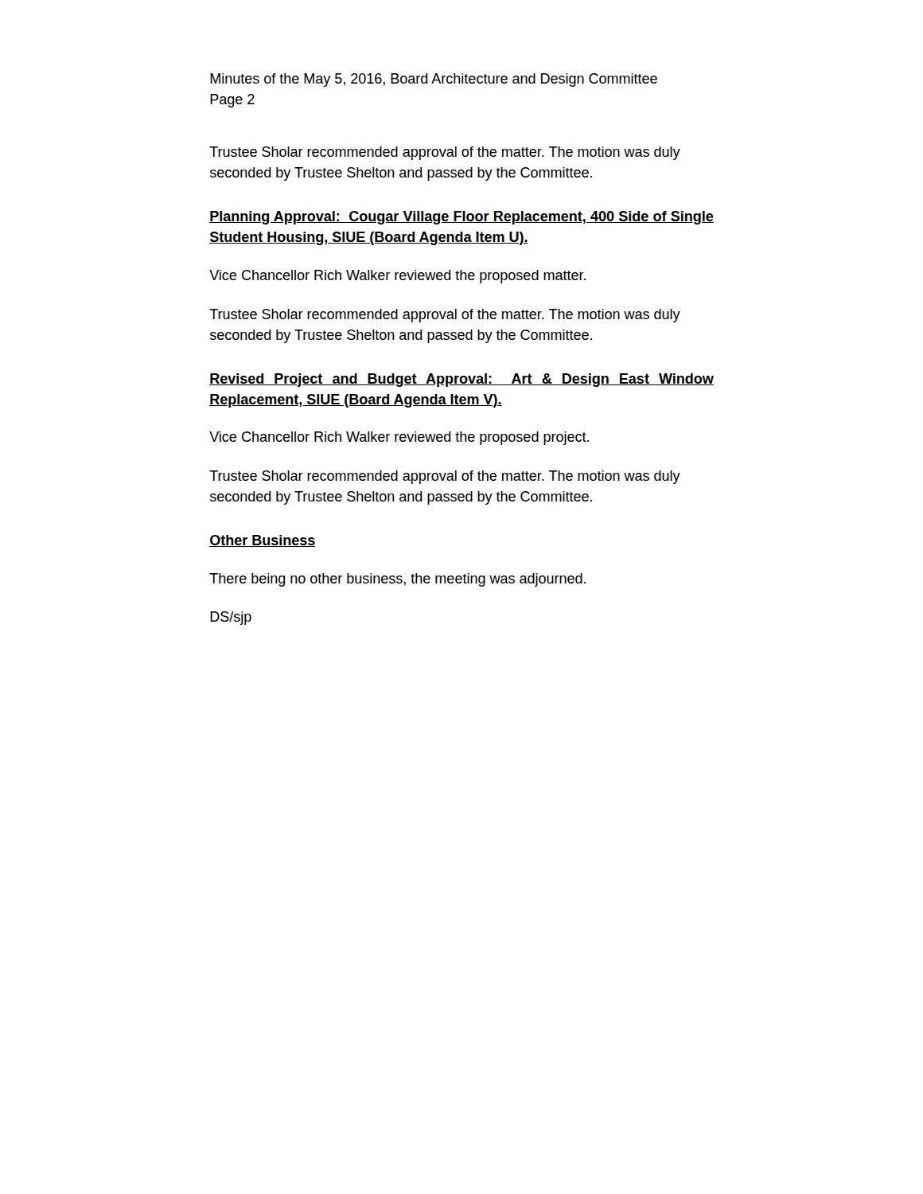Minutes of the May 5, 2016, Board Architecture and Design Committee
Page 2
Trustee Sholar recommended approval of the matter. The motion was duly seconded by Trustee Shelton and passed by the Committee.
Planning Approval: Cougar Village Floor Replacement, 400 Side of Single Student Housing, SIUE (Board Agenda Item U).
Vice Chancellor Rich Walker reviewed the proposed matter.
Trustee Sholar recommended approval of the matter. The motion was duly seconded by Trustee Shelton and passed by the Committee.
Revised Project and Budget Approval: Art & Design East Window Replacement, SIUE (Board Agenda Item V).
Vice Chancellor Rich Walker reviewed the proposed project.
Trustee Sholar recommended approval of the matter. The motion was duly seconded by Trustee Shelton and passed by the Committee.
Other Business
There being no other business, the meeting was adjourned.
DS/sjp